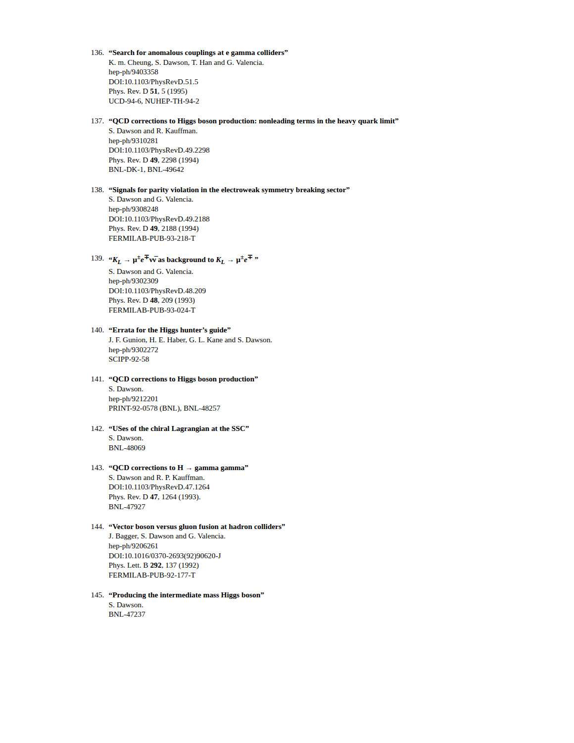136. “Search for anomalous couplings at e gamma colliders” K. m. Cheung, S. Dawson, T. Han and G. Valencia. hep-ph/9403358 DOI:10.1103/PhysRevD.51.5 Phys. Rev. D 51, 5 (1995) UCD-94-6, NUHEP-TH-94-2
137. “QCD corrections to Higgs boson production: nonleading terms in the heavy quark limit” S. Dawson and R. Kauffman. hep-ph/9310281 DOI:10.1103/PhysRevD.49.2298 Phys. Rev. D 49, 2298 (1994) BNL-DK-1, BNL-49642
138. “Signals for parity violation in the electroweak symmetry breaking sector” S. Dawson and G. Valencia. hep-ph/9308248 DOI:10.1103/PhysRevD.49.2188 Phys. Rev. D 49, 2188 (1994) FERMILAB-PUB-93-218-T
139. “KL → μ±e∓νν̅ as background to KL → μ±e∓ ” S. Dawson and G. Valencia. hep-ph/9302309 DOI:10.1103/PhysRevD.48.209 Phys. Rev. D 48, 209 (1993) FERMILAB-PUB-93-024-T
140. “Errata for the Higgs hunter’s guide” J. F. Gunion, H. E. Haber, G. L. Kane and S. Dawson. hep-ph/9302272 SCIPP-92-58
141. “QCD corrections to Higgs boson production” S. Dawson. hep-ph/9212201 PRINT-92-0578 (BNL), BNL-48257
142. “USes of the chiral Lagrangian at the SSC” S. Dawson. BNL-48069
143. “QCD corrections to H → gamma gamma” S. Dawson and R. P. Kauffman. DOI:10.1103/PhysRevD.47.1264 Phys. Rev. D 47, 1264 (1993). BNL-47927
144. “Vector boson versus gluon fusion at hadron colliders” J. Bagger, S. Dawson and G. Valencia. hep-ph/9206261 DOI:10.1016/0370-2693(92)90620-J Phys. Lett. B 292, 137 (1992) FERMILAB-PUB-92-177-T
145. “Producing the intermediate mass Higgs boson” S. Dawson. BNL-47237